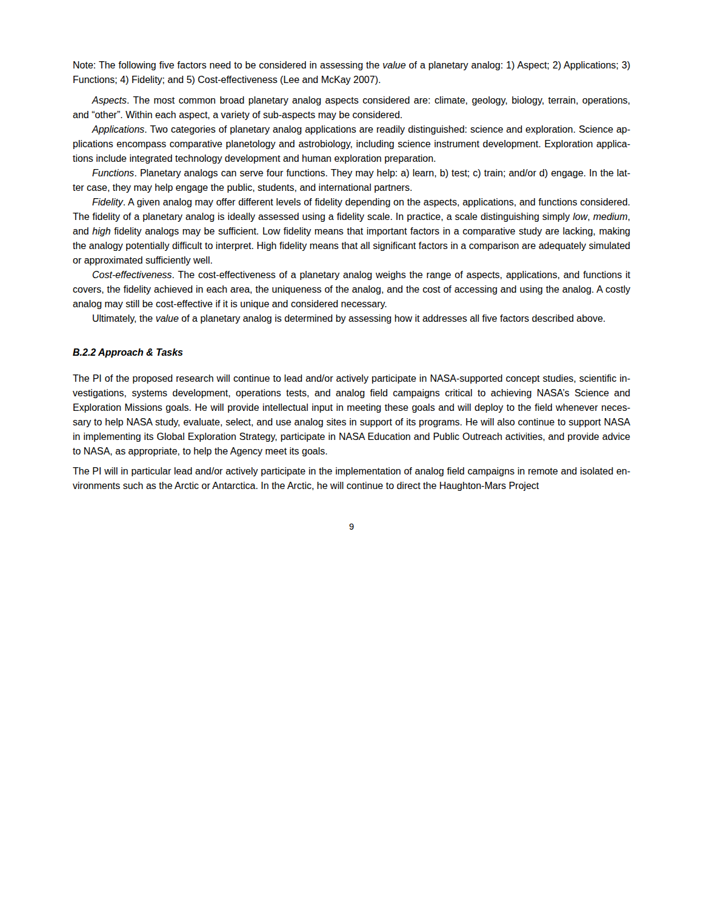Note: The following five factors need to be considered in assessing the value of a planetary analog: 1) Aspect; 2) Applications; 3) Functions; 4) Fidelity; and 5) Cost-effectiveness (Lee and McKay 2007).
Aspects. The most common broad planetary analog aspects considered are: climate, geology, biology, terrain, operations, and “other”. Within each aspect, a variety of sub-aspects may be considered.
Applications. Two categories of planetary analog applications are readily distinguished: science and exploration. Science applications encompass comparative planetology and astrobiology, including science instrument development. Exploration applications include integrated technology development and human exploration preparation.
Functions. Planetary analogs can serve four functions. They may help: a) learn, b) test; c) train; and/or d) engage. In the latter case, they may help engage the public, students, and international partners.
Fidelity. A given analog may offer different levels of fidelity depending on the aspects, applications, and functions considered. The fidelity of a planetary analog is ideally assessed using a fidelity scale. In practice, a scale distinguishing simply low, medium, and high fidelity analogs may be sufficient. Low fidelity means that important factors in a comparative study are lacking, making the analogy potentially difficult to interpret. High fidelity means that all significant factors in a comparison are adequately simulated or approximated sufficiently well.
Cost-effectiveness. The cost-effectiveness of a planetary analog weighs the range of aspects, applications, and functions it covers, the fidelity achieved in each area, the uniqueness of the analog, and the cost of accessing and using the analog. A costly analog may still be cost-effective if it is unique and considered necessary.
Ultimately, the value of a planetary analog is determined by assessing how it addresses all five factors described above.
B.2.2 Approach & Tasks
The PI of the proposed research will continue to lead and/or actively participate in NASA-supported concept studies, scientific investigations, systems development, operations tests, and analog field campaigns critical to achieving NASA’s Science and Exploration Missions goals. He will provide intellectual input in meeting these goals and will deploy to the field whenever necessary to help NASA study, evaluate, select, and use analog sites in support of its programs. He will also continue to support NASA in implementing its Global Exploration Strategy, participate in NASA Education and Public Outreach activities, and provide advice to NASA, as appropriate, to help the Agency meet its goals.
The PI will in particular lead and/or actively participate in the implementation of analog field campaigns in remote and isolated environments such as the Arctic or Antarctica. In the Arctic, he will continue to direct the Haughton-Mars Project
9